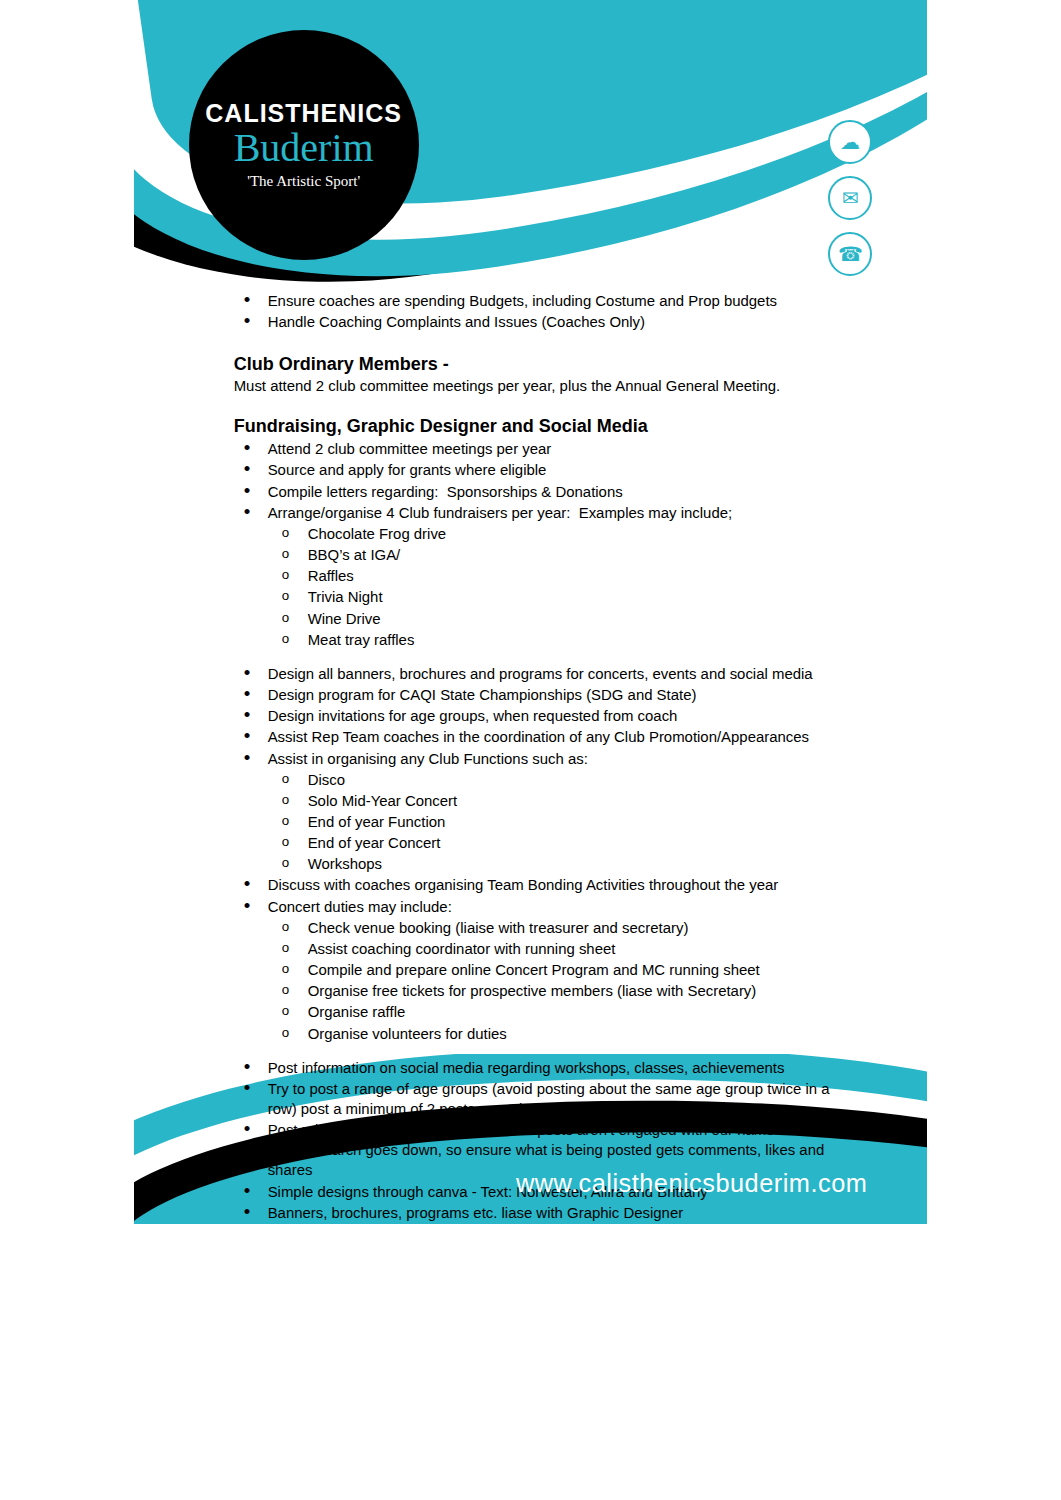CALISTHENICS
Buderim
'The Artistic Sport'
☁
✉
☎
Ensure coaches are spending Budgets, including Costume and Prop budgets
Handle Coaching Complaints and Issues (Coaches Only)
Club Ordinary Members -
Must attend 2 club committee meetings per year, plus the Annual General Meeting.
Fundraising, Graphic Designer and Social Media
Attend 2 club committee meetings per year
Source and apply for grants where eligible
Compile letters regarding: Sponsorships & Donations
Arrange/organise 4 Club fundraisers per year: Examples may include;
Chocolate Frog drive
BBQ’s at IGA/
Raffles
Trivia Night
Wine Drive
Meat tray raffles
Design all banners, brochures and programs for concerts, events and social media
Design program for CAQI State Championships (SDG and State)
Design invitations for age groups, when requested from coach
Assist Rep Team coaches in the coordination of any Club Promotion/Appearances
Assist in organising any Club Functions such as:
Disco
Solo Mid-Year Concert
End of year Function
End of year Concert
Workshops
Discuss with coaches organising Team Bonding Activities throughout the year
Concert duties may include:
Check venue booking (liaise with treasurer and secretary)
Assist coaching coordinator with running sheet
Compile and prepare online Concert Program and MC running sheet
Organise free tickets for prospective members (liase with Secretary)
Organise raffle
Organise volunteers for duties
Post information on social media regarding workshops, classes, achievements
Try to post a range of age groups (avoid posting about the same age group twice in a row) post a minimum of 2 posts a week to keep engagement up
Post relevant and engaging posts, when posts aren’t engaged with our name in google search goes down, so ensure what is being posted gets comments, likes and shares
Simple designs through canva - Text: Norwester, Allira and Brittany
Banners, brochures, programs etc. liase with Graphic Designer
www.calisthenicsbuderim.com